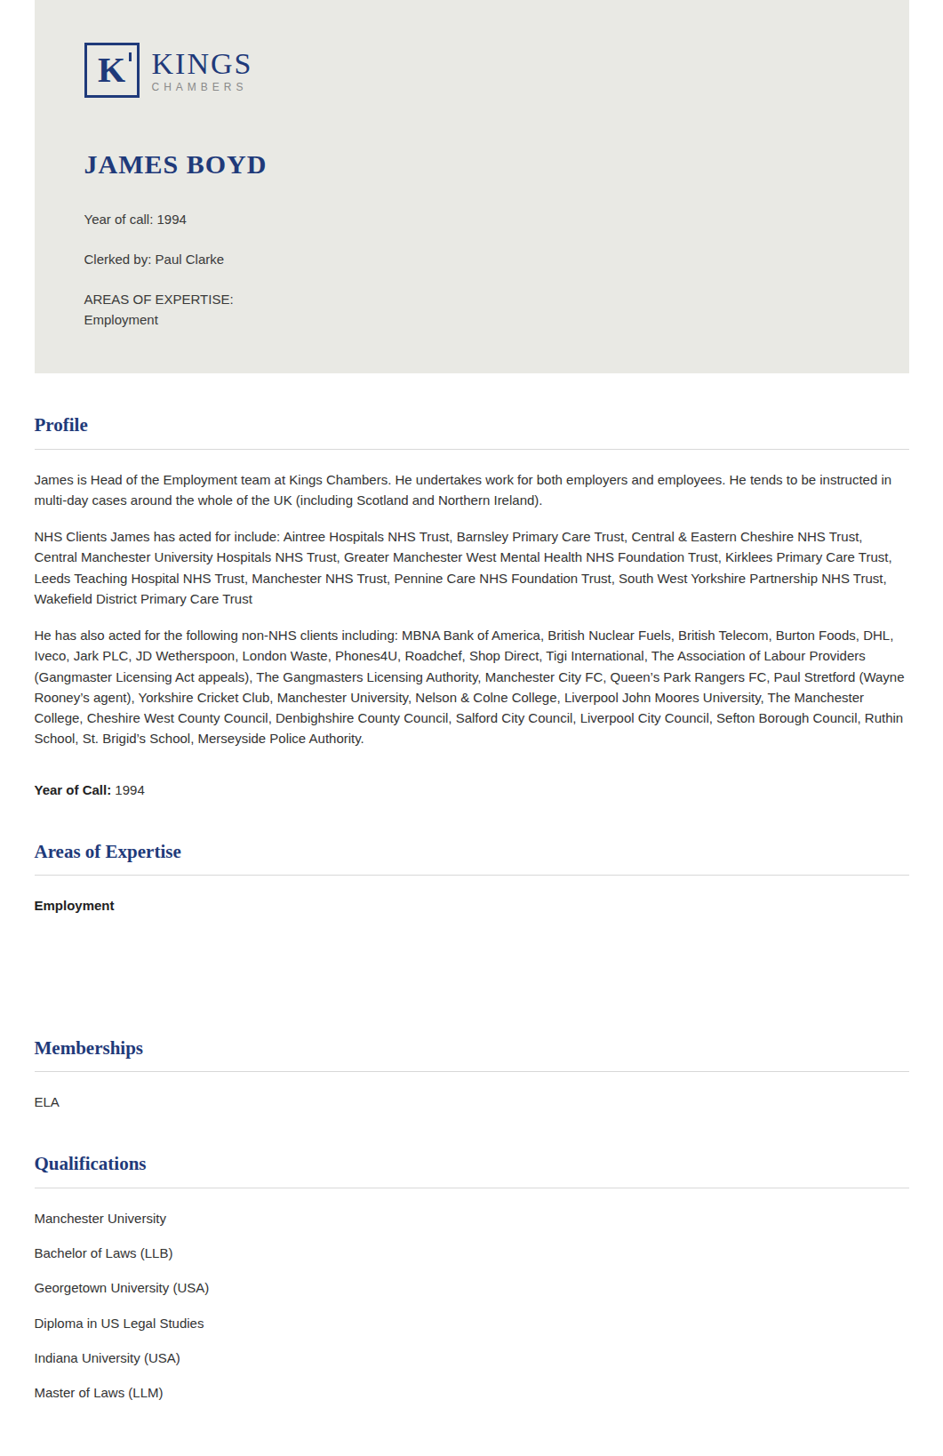K
KINGS CHAMBERS
JAMES BOYD
Year of call: 1994
Clerked by: Paul Clarke
AREAS OF EXPERTISE: Employment
Profile
James is Head of the Employment team at Kings Chambers. He undertakes work for both employers and employees. He tends to be instructed in multi-day cases around the whole of the UK (including Scotland and Northern Ireland).
NHS Clients James has acted for include: Aintree Hospitals NHS Trust, Barnsley Primary Care Trust, Central & Eastern Cheshire NHS Trust, Central Manchester University Hospitals NHS Trust, Greater Manchester West Mental Health NHS Foundation Trust, Kirklees Primary Care Trust, Leeds Teaching Hospital NHS Trust, Manchester NHS Trust, Pennine Care NHS Foundation Trust, South West Yorkshire Partnership NHS Trust, Wakefield District Primary Care Trust
He has also acted for the following non-NHS clients including: MBNA Bank of America, British Nuclear Fuels, British Telecom, Burton Foods, DHL, Iveco, Jark PLC, JD Wetherspoon, London Waste, Phones4U, Roadchef, Shop Direct, Tigi International, The Association of Labour Providers (Gangmaster Licensing Act appeals), The Gangmasters Licensing Authority, Manchester City FC, Queen’s Park Rangers FC, Paul Stretford (Wayne Rooney’s agent), Yorkshire Cricket Club, Manchester University, Nelson & Colne College, Liverpool John Moores University, The Manchester College, Cheshire West County Council, Denbighshire County Council, Salford City Council, Liverpool City Council, Sefton Borough Council, Ruthin School, St. Brigid’s School, Merseyside Police Authority.
Year of Call: 1994
Areas of Expertise
Employment
Memberships
ELA
Qualifications
Manchester University
Bachelor of Laws (LLB)
Georgetown University (USA)
Diploma in US Legal Studies
Indiana University (USA)
Master of Laws (LLM)